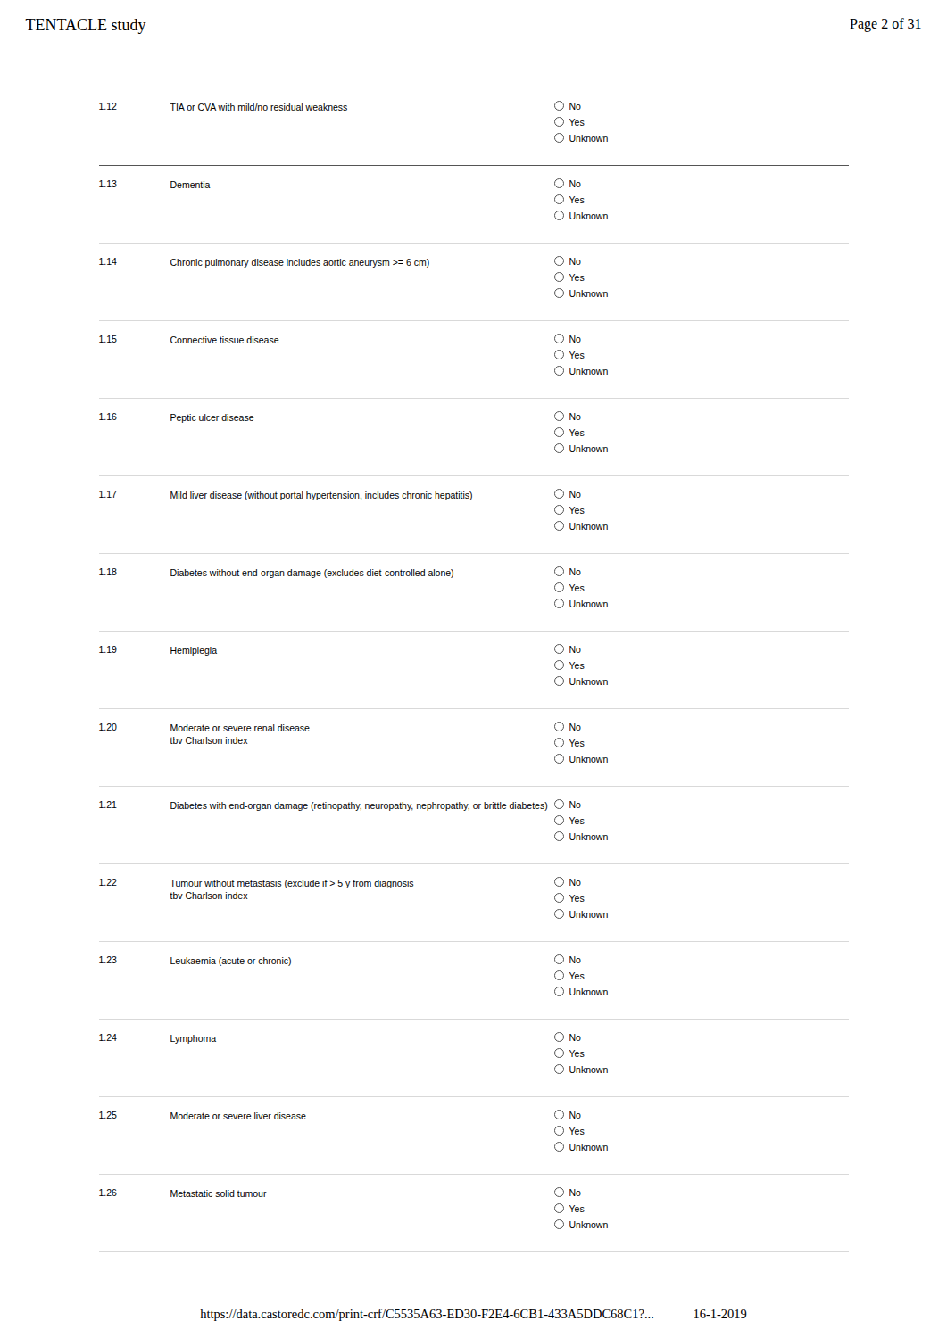TENTACLE study
Page 2 of 31
| 1.12 | TIA or CVA with mild/no residual weakness | No Yes Unknown |
| 1.13 | Dementia | No Yes Unknown |
| 1.14 | Chronic pulmonary disease includes aortic aneurysm >= 6 cm) | No Yes Unknown |
| 1.15 | Connective tissue disease | No Yes Unknown |
| 1.16 | Peptic ulcer disease | No Yes Unknown |
| 1.17 | Mild liver disease (without portal hypertension, includes chronic hepatitis) | No Yes Unknown |
| 1.18 | Diabetes without end-organ damage (excludes diet-controlled alone) | No Yes Unknown |
| 1.19 | Hemiplegia | No Yes Unknown |
| 1.20 | Moderate or severe renal disease tbv Charlson index | No Yes Unknown |
| 1.21 | Diabetes with end-organ damage (retinopathy, neuropathy, nephropathy, or brittle diabetes) | No Yes Unknown |
| 1.22 | Tumour without metastasis (exclude if > 5 y from diagnosis tbv Charlson index | No Yes Unknown |
| 1.23 | Leukaemia (acute or chronic) | No Yes Unknown |
| 1.24 | Lymphoma | No Yes Unknown |
| 1.25 | Moderate or severe liver disease | No Yes Unknown |
| 1.26 | Metastatic solid tumour | No Yes Unknown |
https://data.castoredc.com/print-crf/C5535A63-ED30-F2E4-6CB1-433A5DDC68C1?... 16-1-2019